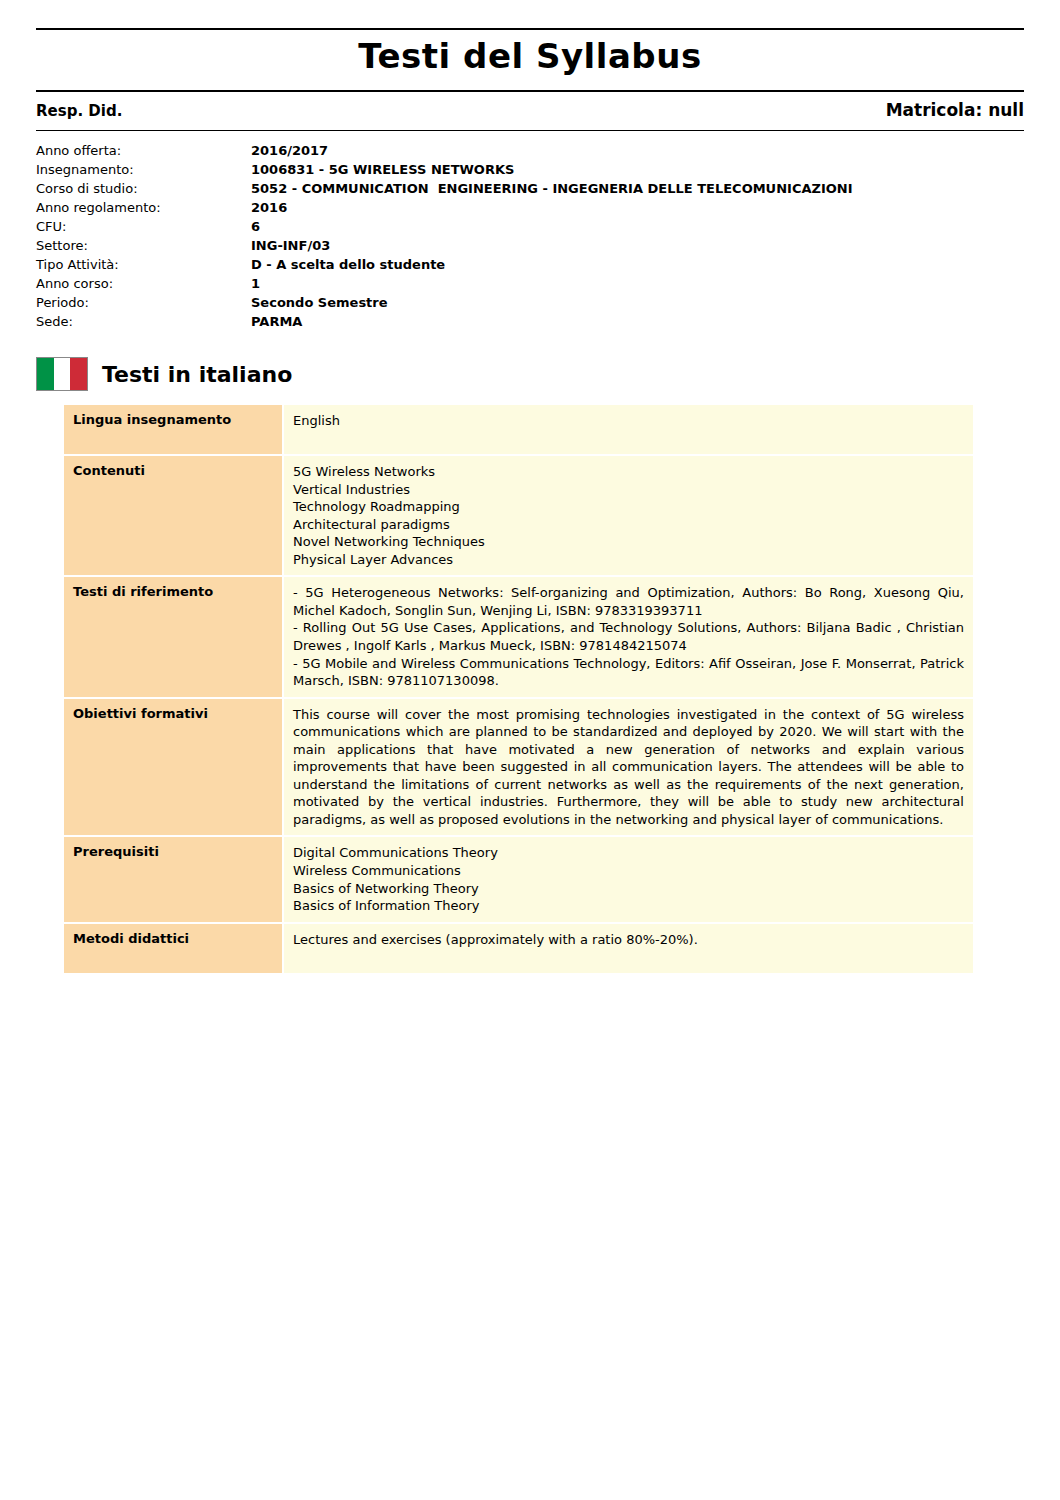Testi del Syllabus
Resp. Did. Matricola: null
| Anno offerta: | 2016/2017 |
| Insegnamento: | 1006831 - 5G WIRELESS NETWORKS |
| Corso di studio: | 5052 - COMMUNICATION ENGINEERING - INGEGNERIA DELLE TELECOMUNICAZIONI |
| Anno regolamento: | 2016 |
| CFU: | 6 |
| Settore: | ING-INF/03 |
| Tipo Attività: | D - A scelta dello studente |
| Anno corso: | 1 |
| Periodo: | Secondo Semestre |
| Sede: | PARMA |
Testi in italiano
| Lingua insegnamento | English |
| Contenuti | 5G Wireless Networks Vertical Industries Technology Roadmapping Architectural paradigms Novel Networking Techniques Physical Layer Advances |
| Testi di riferimento | - 5G Heterogeneous Networks: Self-organizing and Optimization, Authors: Bo Rong, Xuesong Qiu, Michel Kadoch, Songlin Sun, Wenjing Li, ISBN: 9783319393711 - Rolling Out 5G Use Cases, Applications, and Technology Solutions, Authors: Biljana Badic , Christian Drewes , Ingolf Karls , Markus Mueck, ISBN: 9781484215074 - 5G Mobile and Wireless Communications Technology, Editors: Afif Osseiran, Jose F. Monserrat, Patrick Marsch, ISBN: 9781107130098. |
| Obiettivi formativi | This course will cover the most promising technologies investigated in the context of 5G wireless communications which are planned to be standardized and deployed by 2020. We will start with the main applications that have motivated a new generation of networks and explain various improvements that have been suggested in all communication layers. The attendees will be able to understand the limitations of current networks as well as the requirements of the next generation, motivated by the vertical industries. Furthermore, they will be able to study new architectural paradigms, as well as proposed evolutions in the networking and physical layer of communications. |
| Prerequisiti | Digital Communications Theory Wireless Communications Basics of Networking Theory Basics of Information Theory |
| Metodi didattici | Lectures and exercises (approximately with a ratio 80%-20%). |